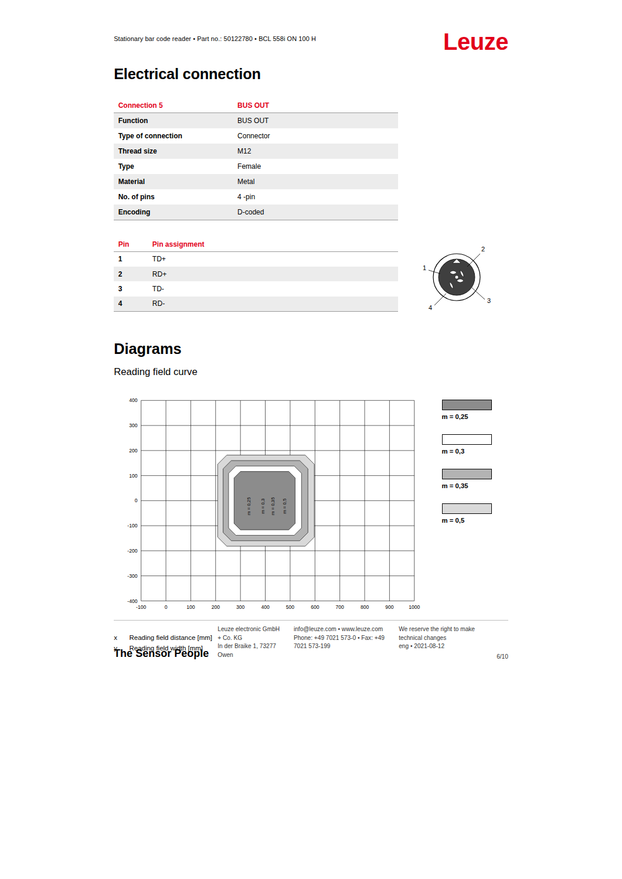Stationary bar code reader • Part no.: 50122780 • BCL 558i ON 100 H
Leuze
Electrical connection
| Connection 5 | BUS OUT |
| --- | --- |
| Function | BUS OUT |
| Type of connection | Connector |
| Thread size | M12 |
| Type | Female |
| Material | Metal |
| No. of pins | 4 -pin |
| Encoding | D-coded |
| Pin | Pin assignment |
| --- | --- |
| 1 | TD+ |
| 2 | RD+ |
| 3 | TD- |
| 4 | RD- |
1 2 3 4
Diagrams
Reading field curve
400 300 200 100 0 -100 -200 -300 -400 -100 0 100 200 300 400 500 600 700 800 900 1000 m = 0,25 m = 0,3 m = 0,35 m = 0,5
m = 0,25
m = 0,3
m = 0,35
m = 0,5
x Reading field distance [mm]
y Reading field width [mm]
The Sensor People
Leuze electronic GmbH + Co. KG
In der Braike 1, 73277 Owen
info@leuze.com • www.leuze.com
Phone: +49 7021 573-0 • Fax: +49 7021 573-199
We reserve the right to make technical changes
eng • 2021-08-12
6/10